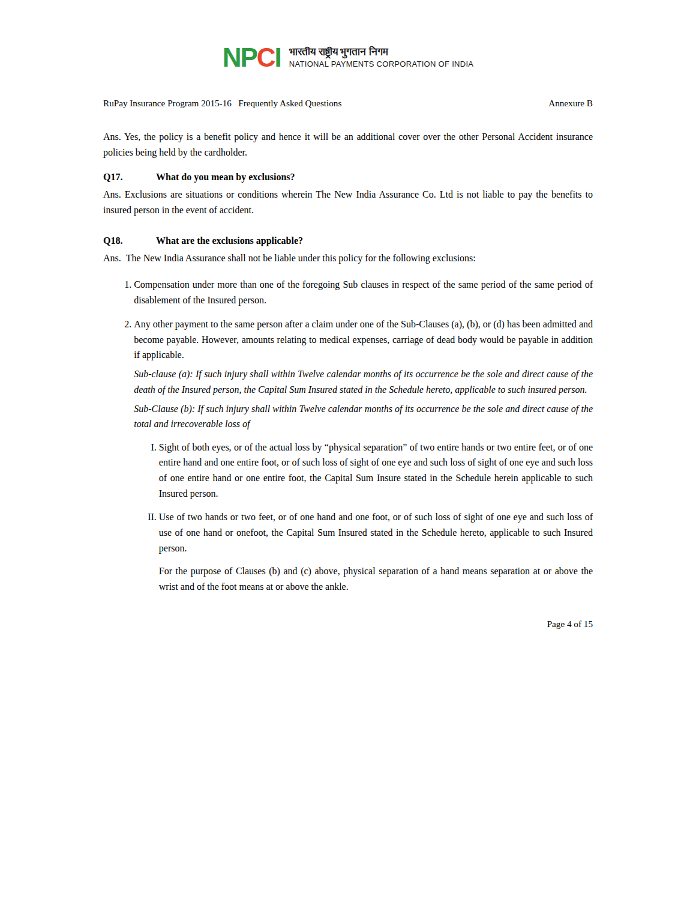NPCI भारतीय राष्ट्रीय भुगतान निगम
NATIONAL PAYMENTS CORPORATION OF INDIA
RuPay Insurance Program 2015-16 Frequently Asked Questions
Annexure B
Ans. Yes, the policy is a benefit policy and hence it will be an additional cover over the other Personal Accident insurance policies being held by the cardholder.
Q17. What do you mean by exclusions?
Ans. Exclusions are situations or conditions wherein The New India Assurance Co. Ltd is not liable to pay the benefits to insured person in the event of accident.
Q18. What are the exclusions applicable?
Ans. The New India Assurance shall not be liable under this policy for the following exclusions:
Compensation under more than one of the foregoing Sub clauses in respect of the same period of the same period of disablement of the Insured person.
Any other payment to the same person after a claim under one of the Sub-Clauses (a), (b), or (d) has been admitted and become payable. However, amounts relating to medical expenses, carriage of dead body would be payable in addition if applicable. Sub-clause (a): If such injury shall within Twelve calendar months of its occurrence be the sole and direct cause of the death of the Insured person, the Capital Sum Insured stated in the Schedule hereto, applicable to such insured person. Sub-Clause (b): If such injury shall within Twelve calendar months of its occurrence be the sole and direct cause of the total and irrecoverable loss of
Sight of both eyes, or of the actual loss by “physical separation” of two entire hands or two entire feet, or of one entire hand and one entire foot, or of such loss of sight of one eye and such loss of sight of one eye and such loss of one entire hand or one entire foot, the Capital Sum Insure stated in the Schedule herein applicable to such Insured person.
Use of two hands or two feet, or of one hand and one foot, or of such loss of sight of one eye and such loss of use of one hand or onefoot, the Capital Sum Insured stated in the Schedule hereto, applicable to such Insured person.
For the purpose of Clauses (b) and (c) above, physical separation of a hand means separation at or above the wrist and of the foot means at or above the ankle.
Page 4 of 15